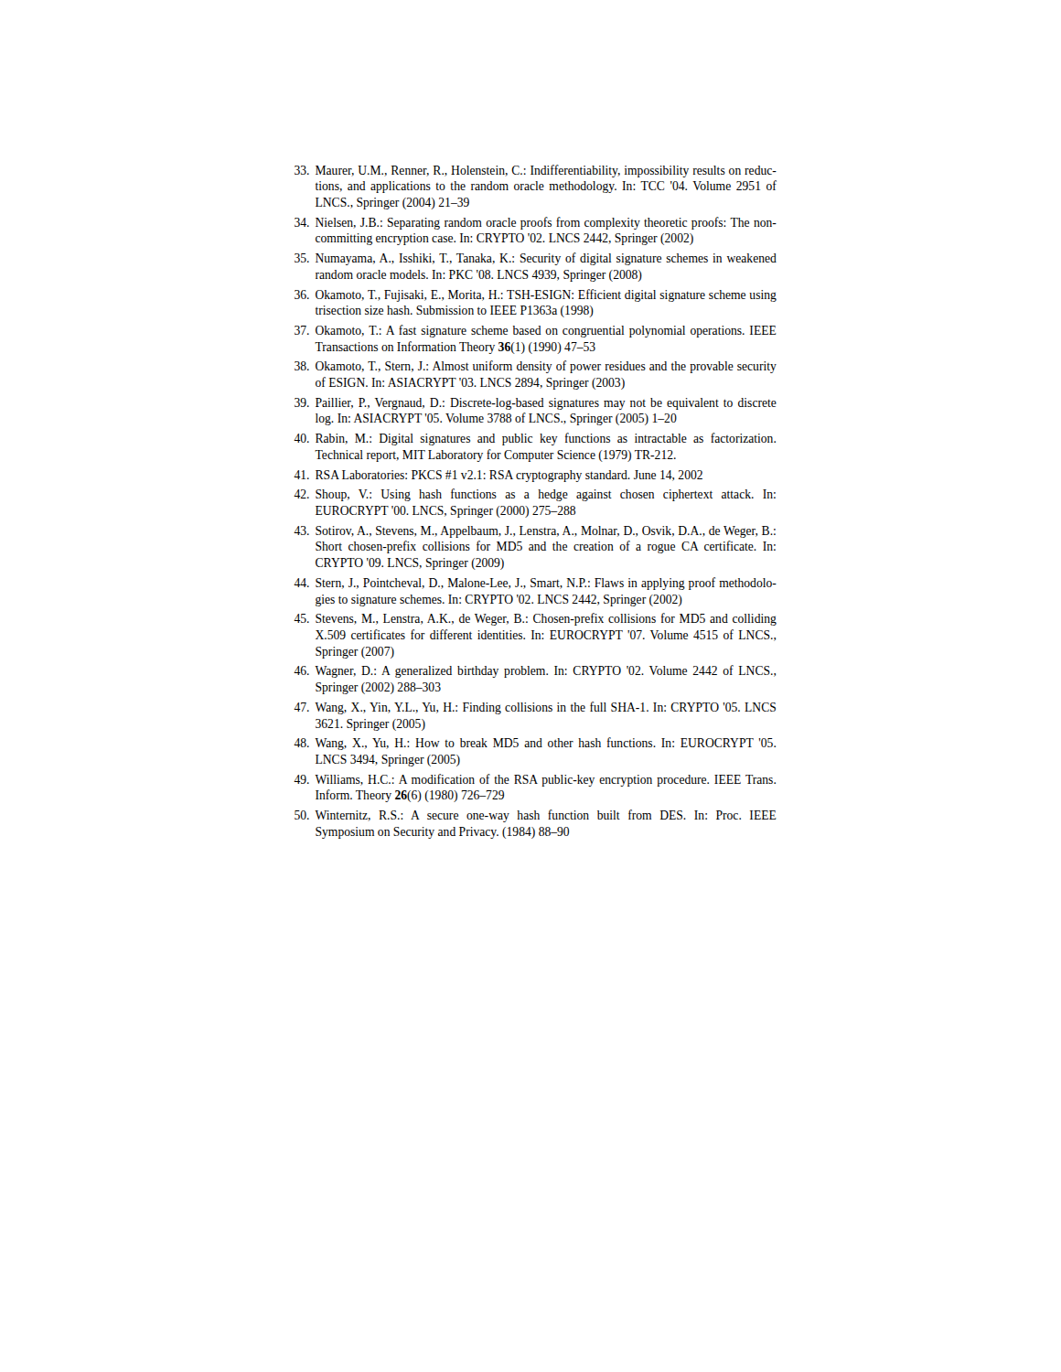33. Maurer, U.M., Renner, R., Holenstein, C.: Indifferentiability, impossibility results on reductions, and applications to the random oracle methodology. In: TCC '04. Volume 2951 of LNCS., Springer (2004) 21–39
34. Nielsen, J.B.: Separating random oracle proofs from complexity theoretic proofs: The non-committing encryption case. In: CRYPTO '02. LNCS 2442, Springer (2002)
35. Numayama, A., Isshiki, T., Tanaka, K.: Security of digital signature schemes in weakened random oracle models. In: PKC '08. LNCS 4939, Springer (2008)
36. Okamoto, T., Fujisaki, E., Morita, H.: TSH-ESIGN: Efficient digital signature scheme using trisection size hash. Submission to IEEE P1363a (1998)
37. Okamoto, T.: A fast signature scheme based on congruential polynomial operations. IEEE Transactions on Information Theory 36(1) (1990) 47–53
38. Okamoto, T., Stern, J.: Almost uniform density of power residues and the provable security of ESIGN. In: ASIACRYPT '03. LNCS 2894, Springer (2003)
39. Paillier, P., Vergnaud, D.: Discrete-log-based signatures may not be equivalent to discrete log. In: ASIACRYPT '05. Volume 3788 of LNCS., Springer (2005) 1–20
40. Rabin, M.: Digital signatures and public key functions as intractable as factorization. Technical report, MIT Laboratory for Computer Science (1979) TR-212.
41. RSA Laboratories: PKCS #1 v2.1: RSA cryptography standard. June 14, 2002
42. Shoup, V.: Using hash functions as a hedge against chosen ciphertext attack. In: EUROCRYPT '00. LNCS, Springer (2000) 275–288
43. Sotirov, A., Stevens, M., Appelbaum, J., Lenstra, A., Molnar, D., Osvik, D.A., de Weger, B.: Short chosen-prefix collisions for MD5 and the creation of a rogue CA certificate. In: CRYPTO '09. LNCS, Springer (2009)
44. Stern, J., Pointcheval, D., Malone-Lee, J., Smart, N.P.: Flaws in applying proof methodologies to signature schemes. In: CRYPTO '02. LNCS 2442, Springer (2002)
45. Stevens, M., Lenstra, A.K., de Weger, B.: Chosen-prefix collisions for MD5 and colliding X.509 certificates for different identities. In: EUROCRYPT '07. Volume 4515 of LNCS., Springer (2007)
46. Wagner, D.: A generalized birthday problem. In: CRYPTO '02. Volume 2442 of LNCS., Springer (2002) 288–303
47. Wang, X., Yin, Y.L., Yu, H.: Finding collisions in the full SHA-1. In: CRYPTO '05. LNCS 3621. Springer (2005)
48. Wang, X., Yu, H.: How to break MD5 and other hash functions. In: EUROCRYPT '05. LNCS 3494, Springer (2005)
49. Williams, H.C.: A modification of the RSA public-key encryption procedure. IEEE Trans. Inform. Theory 26(6) (1980) 726–729
50. Winternitz, R.S.: A secure one-way hash function built from DES. In: Proc. IEEE Symposium on Security and Privacy. (1984) 88–90